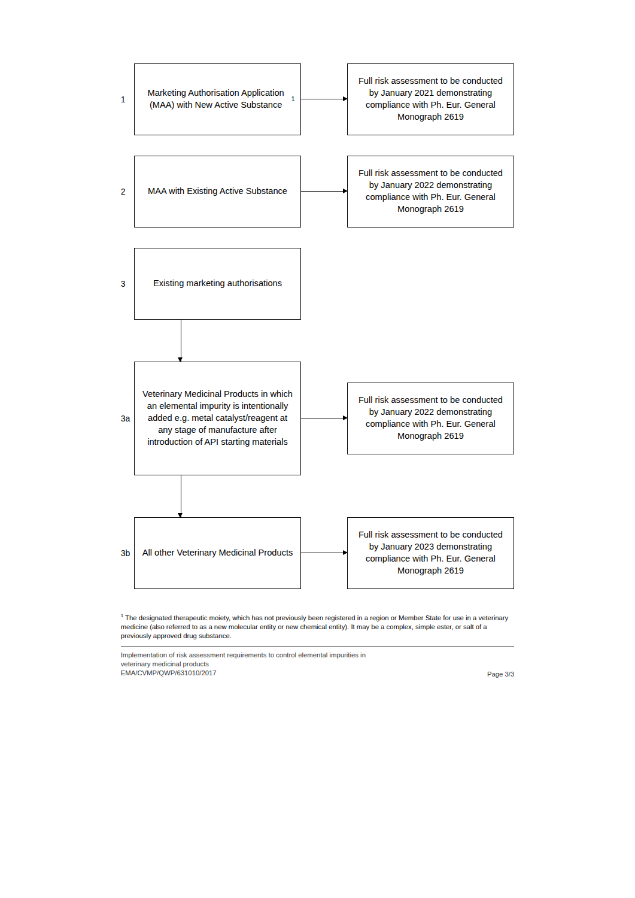| 1 | Marketing Authorisation Application (MAA) with New Active Substance 1 | | Full risk assessment to be conducted by January 2021 demonstrating compliance with Ph. Eur. General Monograph 2619 |
| 2 | MAA with Existing Active Substance | | Full risk assessment to be conducted by January 2022 demonstrating compliance with Ph. Eur. General Monograph 2619 |
| 3 | Existing marketing authorisations | | |
| 3a | Veterinary Medicinal Products in which an elemental impurity is intentionally added e.g. metal catalyst/reagent at any stage of manufacture after introduction of API starting materials | | Full risk assessment to be conducted by January 2022 demonstrating compliance with Ph. Eur. General Monograph 2619 |
| 3b | All other Veterinary Medicinal Products | | Full risk assessment to be conducted by January 2023 demonstrating compliance with Ph. Eur. General Monograph 2619 |
1 The designated therapeutic moiety, which has not previously been registered in a region or Member State for use in a veterinary medicine (also referred to as a new molecular entity or new chemical entity). It may be a complex, simple ester, or salt of a previously approved drug substance.
Implementation of risk assessment requirements to control elemental impurities in
veterinary medicinal products
EMA/CVMP/QWP/631010/2017
Page 3/3